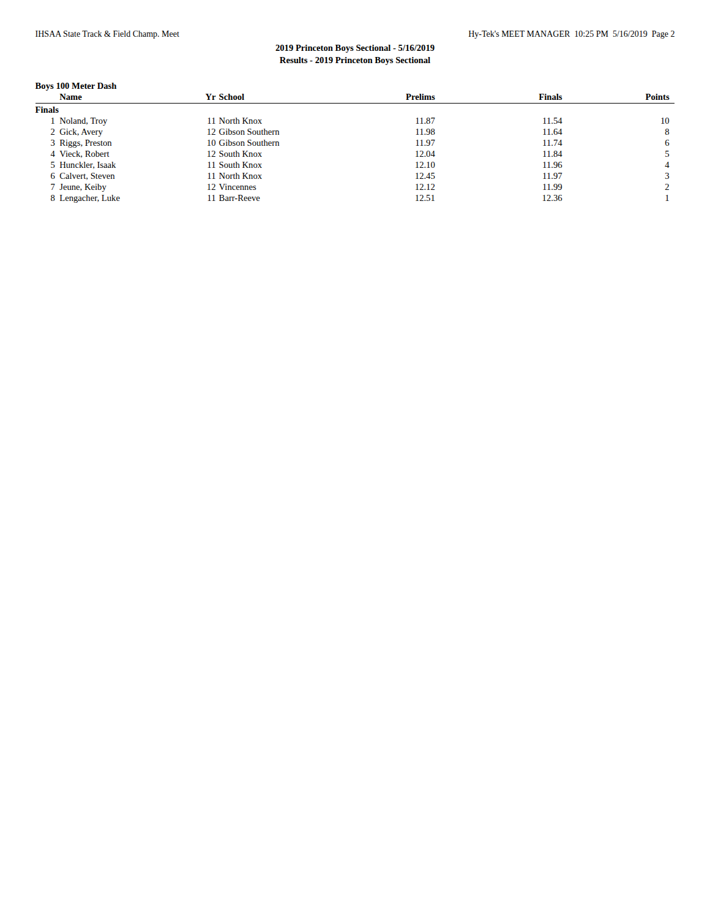IHSAA State Track & Field Champ. Meet Hy-Tek's MEET MANAGER 10:25 PM 5/16/2019 Page 2
2019 Princeton Boys Sectional - 5/16/2019
Results - 2019 Princeton Boys Sectional
Boys 100 Meter Dash
| | Name | Yr | School | Prelims | Finals | Points |
| --- | --- | --- | --- | --- | --- | --- |
| Finals |
| 1 | Noland, Troy | 11 | North Knox | 11.87 | 11.54 | 10 |
| 2 | Gick, Avery | 12 | Gibson Southern | 11.98 | 11.64 | 8 |
| 3 | Riggs, Preston | 10 | Gibson Southern | 11.97 | 11.74 | 6 |
| 4 | Vieck, Robert | 12 | South Knox | 12.04 | 11.84 | 5 |
| 5 | Hunckler, Isaak | 11 | South Knox | 12.10 | 11.96 | 4 |
| 6 | Calvert, Steven | 11 | North Knox | 12.45 | 11.97 | 3 |
| 7 | Jeune, Keiby | 12 | Vincennes | 12.12 | 11.99 | 2 |
| 8 | Lengacher, Luke | 11 | Barr-Reeve | 12.51 | 12.36 | 1 |